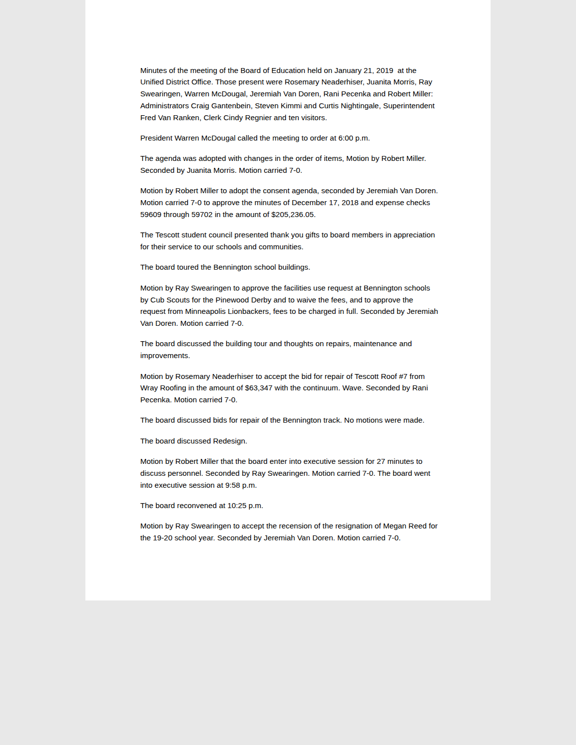Minutes of the meeting of the Board of Education held on January 21, 2019 at the Unified District Office. Those present were Rosemary Neaderhiser, Juanita Morris, Ray Swearingen, Warren McDougal, Jeremiah Van Doren, Rani Pecenka and Robert Miller: Administrators Craig Gantenbein, Steven Kimmi and Curtis Nightingale, Superintendent Fred Van Ranken, Clerk Cindy Regnier and ten visitors.
President Warren McDougal called the meeting to order at 6:00 p.m.
The agenda was adopted with changes in the order of items, Motion by Robert Miller. Seconded by Juanita Morris. Motion carried 7-0.
Motion by Robert Miller to adopt the consent agenda, seconded by Jeremiah Van Doren. Motion carried 7-0 to approve the minutes of December 17, 2018 and expense checks 59609 through 59702 in the amount of $205,236.05.
The Tescott student council presented thank you gifts to board members in appreciation for their service to our schools and communities.
The board toured the Bennington school buildings.
Motion by Ray Swearingen to approve the facilities use request at Bennington schools by Cub Scouts for the Pinewood Derby and to waive the fees, and to approve the request from Minneapolis Lionbackers, fees to be charged in full. Seconded by Jeremiah Van Doren. Motion carried 7-0.
The board discussed the building tour and thoughts on repairs, maintenance and improvements.
Motion by Rosemary Neaderhiser to accept the bid for repair of Tescott Roof #7 from Wray Roofing in the amount of $63,347 with the continuum. Wave. Seconded by Rani Pecenka. Motion carried 7-0.
The board discussed bids for repair of the Bennington track. No motions were made.
The board discussed Redesign.
Motion by Robert Miller that the board enter into executive session for 27 minutes to discuss personnel. Seconded by Ray Swearingen. Motion carried 7-0. The board went into executive session at 9:58 p.m.
The board reconvened at 10:25 p.m.
Motion by Ray Swearingen to accept the recension of the resignation of Megan Reed for the 19-20 school year. Seconded by Jeremiah Van Doren. Motion carried 7-0.